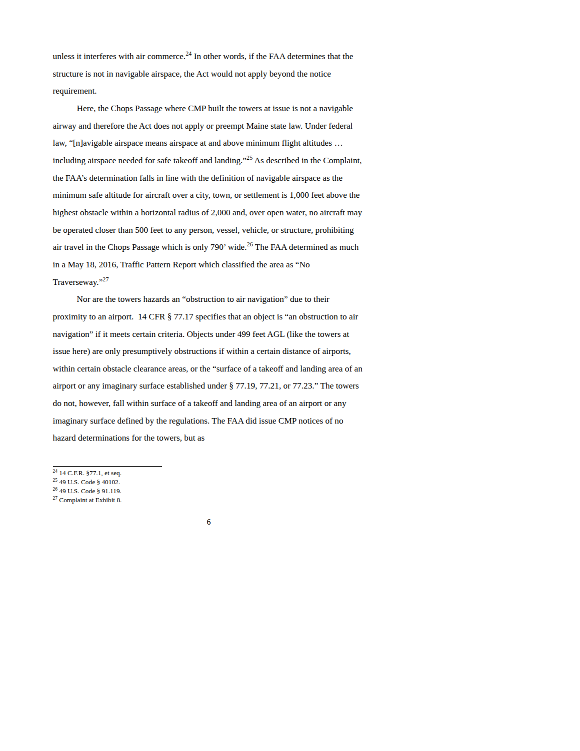unless it interferes with air commerce.24 In other words, if the FAA determines that the structure is not in navigable airspace, the Act would not apply beyond the notice requirement.
Here, the Chops Passage where CMP built the towers at issue is not a navigable airway and therefore the Act does not apply or preempt Maine state law. Under federal law, “[n]avigable airspace means airspace at and above minimum flight altitudes … including airspace needed for safe takeoff and landing.”25 As described in the Complaint, the FAA’s determination falls in line with the definition of navigable airspace as the minimum safe altitude for aircraft over a city, town, or settlement is 1,000 feet above the highest obstacle within a horizontal radius of 2,000 and, over open water, no aircraft may be operated closer than 500 feet to any person, vessel, vehicle, or structure, prohibiting air travel in the Chops Passage which is only 790’ wide.26 The FAA determined as much in a May 18, 2016, Traffic Pattern Report which classified the area as “No Traverseway.”27
Nor are the towers hazards an “obstruction to air navigation” due to their proximity to an airport. 14 CFR § 77.17 specifies that an object is “an obstruction to air navigation” if it meets certain criteria. Objects under 499 feet AGL (like the towers at issue here) are only presumptively obstructions if within a certain distance of airports, within certain obstacle clearance areas, or the “surface of a takeoff and landing area of an airport or any imaginary surface established under § 77.19, 77.21, or 77.23.” The towers do not, however, fall within surface of a takeoff and landing area of an airport or any imaginary surface defined by the regulations. The FAA did issue CMP notices of no hazard determinations for the towers, but as
24 14 C.F.R. §77.1, et seq.
25 49 U.S. Code § 40102.
26 49 U.S. Code § 91.119.
27 Complaint at Exhibit 8.
6